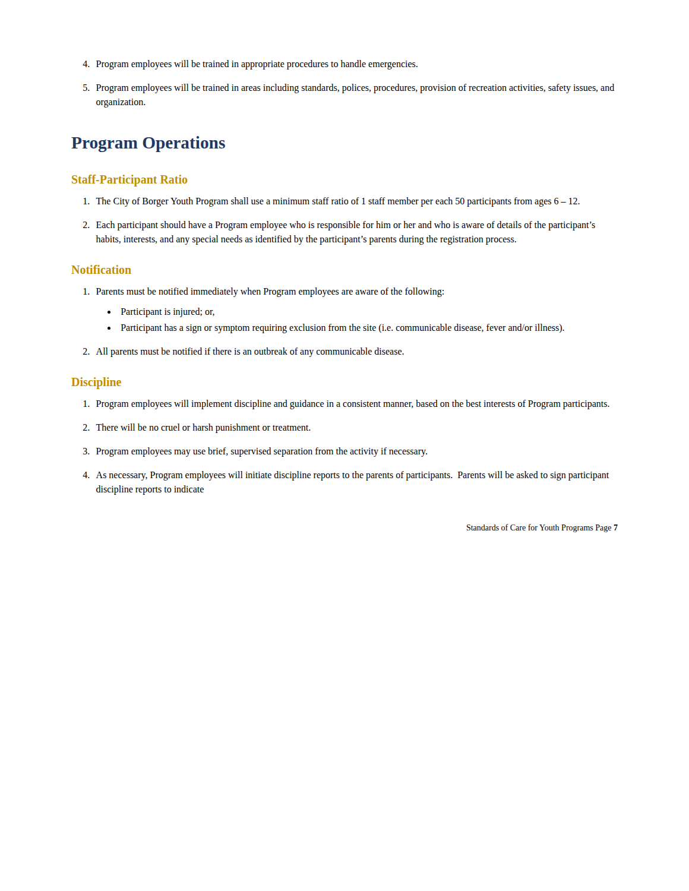Program employees will be trained in appropriate procedures to handle emergencies.
Program employees will be trained in areas including standards, polices, procedures, provision of recreation activities, safety issues, and organization.
Program Operations
Staff-Participant Ratio
The City of Borger Youth Program shall use a minimum staff ratio of 1 staff member per each 50 participants from ages 6 – 12.
Each participant should have a Program employee who is responsible for him or her and who is aware of details of the participant’s habits, interests, and any special needs as identified by the participant’s parents during the registration process.
Notification
Parents must be notified immediately when Program employees are aware of the following:
Participant is injured; or,
Participant has a sign or symptom requiring exclusion from the site (i.e. communicable disease, fever and/or illness).
All parents must be notified if there is an outbreak of any communicable disease.
Discipline
Program employees will implement discipline and guidance in a consistent manner, based on the best interests of Program participants.
There will be no cruel or harsh punishment or treatment.
Program employees may use brief, supervised separation from the activity if necessary.
As necessary, Program employees will initiate discipline reports to the parents of participants. Parents will be asked to sign participant discipline reports to indicate
Standards of Care for Youth Programs Page 7